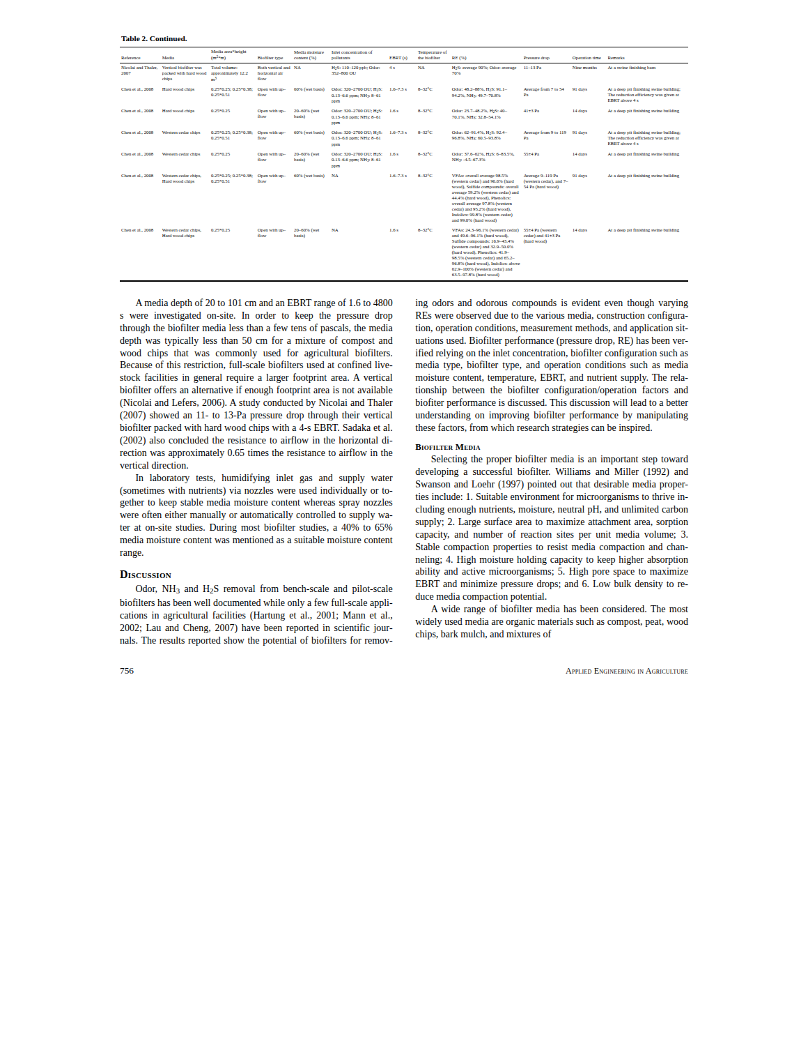Table 2. Continued.
| Reference | Media | Media area*height (m 2 *m) | Biofilter type | Media moisture content (%) | Inlet concentration of pollutants | EBRT (s) | Temperature of the biofilter | RE (%) | Pressure drop | Operation time | Remarks |
| --- | --- | --- | --- | --- | --- | --- | --- | --- | --- | --- | --- |
| Nicolai and Thaler, 2007 | Vertical biofilter was packed with hard wood chips | Total volume: approximately 12.2 m 3 | Both vertical and horizontal air flow | NA | H 2 S: 110–120 ppb; Odor: 352–800 OU | 4 s | NA | H 2 S: average 90%; Odor: average 70% | 11–13 Pa | Nine months | At a swine finishing barn |
| Chen et al., 2008 | Hard wood chips | 0.25*0.25; 0.25*0.38; 0.25*0.51 | Open with up–flow | 60% (wet basis) | Odor: 320–2700 OU; H 2 S: 0.13–6.6 ppm; NH 3 : 8–61 ppm | 1.6–7.3 s | 8–32°C | Odor: 48.2–88%, H 2 S: 91.1–94.2%, NH 3 : 49.7–70.8% | Average from 7 to 54 Pa | 91 days | At a deep pit finishing swine building; The reduction efficiency was given at EBRT above 4 s |
| Chen et al., 2008 | Hard wood chips | 0.25*0.25 | Open with up–flow | 20–60% (wet basis) | Odor: 320–2700 OU; H 2 S: 0.13–6.6 ppm; NH 3 : 8–61 ppm | 1.6 s | 8–32°C | Odor: 23.7–48.2%, H 2 S: 40–70.1%, NH 3 : 32.8–54.1% | 41±3 Pa | 14 days | At a deep pit finishing swine building |
| Chen et al., 2008 | Western cedar chips | 0.25*0.25; 0.25*0.38; 0.25*0.51 | Open with up–flow | 60% (wet basis) | Odor: 320–2700 OU; H 2 S: 0.13–6.6 ppm; NH 3 : 8–61 ppm | 1.6–7.3 s | 8–32°C | Odor: 62–91.4%, H 2 S: 92.4–96.8%, NH 3 : 60.5–93.8% | Average from 9 to 119 Pa | 91 days | At a deep pit finishing swine building; The reduction efficiency was given at EBRT above 4 s |
| Chen et al., 2008 | Western cedar chips | 0.25*0.25 | Open with up–flow | 20–60% (wet basis) | Odor: 320–2700 OU; H 2 S: 0.13–6.6 ppm; NH 3 : 8–61 ppm | 1.6 s | 8–32°C | Odor: 37.6–62%, H 2 S: 6–83.5%, NH 3 : -4.5–67.3% | 55±4 Pa | 14 days | At a deep pit finishing swine building |
| Chen et al., 2008 | Western cedar chips, Hard wood chips | 0.25*0.25; 0.25*0.38; 0.25*0.51 | Open with up–flow | 60% (wet basis) | NA | 1.6–7.3 s | 8–32°C | VFAs: overall average 98.5% (western cedar) and 96.6% (hard wood), Sulfide compounds: overall average 59.2% (western cedar) and 44.4% (hard wood), Phenolics: overall average 97.8% (western cedar) and 95.2% (hard wood), Indolics: 99.8% (western cedar) and 99.0% (hard wood) | Average 9–119 Pa (western cedar), and 7–54 Pa (hard wood) | 91 days | At a deep pit finishing swine building |
| Chen et al., 2008 | Western cedar chips, Hard wood chips | 0.25*0.25 | Open with up–flow | 20–60% (wet basis) | NA | 1.6 s | 8–32°C | VFAs: 24.3–96.1% (western cedar) and 49.6–96.1% (hard wood), Sulfide compounds: 16.9–43.4% (western cedar) and 32.9–50.0% (hard wood), Phenolics: 41.9–98.5% (western cedar) and 65.2–96.8% (hard wood), Indolics: above 62.9–100% (western cedar) and 63.5–97.8% (hard wood) | 55±4 Pa (western cedar) and 41±3 Pa (hard wood) | 14 days | At a deep pit finishing swine building |
A media depth of 20 to 101 cm and an EBRT range of 1.6 to 4800 s were investigated on-site. In order to keep the pressure drop through the biofilter media less than a few tens of pascals, the media depth was typically less than 50 cm for a mixture of compost and wood chips that was commonly used for agricultural biofilters. Because of this restriction, full-scale biofilters used at confined livestock facilities in general require a larger footprint area. A vertical biofilter offers an alternative if enough footprint area is not available (Nicolai and Lefers, 2006). A study conducted by Nicolai and Thaler (2007) showed an 11- to 13-Pa pressure drop through their vertical biofilter packed with hard wood chips with a 4-s EBRT. Sadaka et al. (2002) also concluded the resistance to airflow in the horizontal direction was approximately 0.65 times the resistance to airflow in the vertical direction.
In laboratory tests, humidifying inlet gas and supply water (sometimes with nutrients) via nozzles were used individually or together to keep stable media moisture content whereas spray nozzles were often either manually or automatically controlled to supply water at on-site studies. During most biofilter studies, a 40% to 65% media moisture content was mentioned as a suitable moisture content range.
Discussion
Odor, NH3 and H2 S removal from bench-scale and pilot-scale biofilters has been well documented while only a few full-scale applications in agricultural facilities (Hartung et al., 2001; Mann et al., 2002; Lau and Cheng, 2007) have been reported in scientific journals. The results reported show the potential of biofilters for removing odors and odorous compounds is evident even though varying REs were observed due to the various media, construction configuration, operation conditions, measurement methods, and application situations used. Biofilter performance (pressure drop, RE) has been verified relying on the inlet concentration, biofilter configuration such as media type, biofilter type, and operation conditions such as media moisture content, temperature, EBRT, and nutrient supply. The relationship between the biofilter configuration/operation factors and biofiter performance is discussed. This discussion will lead to a better understanding on improving biofilter performance by manipulating these factors, from which research strategies can be inspired.
Biofilter Media
Selecting the proper biofilter media is an important step toward developing a successful biofilter. Williams and Miller (1992) and Swanson and Loehr (1997) pointed out that desirable media properties include: 1. Suitable environment for microorganisms to thrive including enough nutrients, moisture, neutral pH, and unlimited carbon supply; 2. Large surface area to maximize attachment area, sorption capacity, and number of reaction sites per unit media volume; 3. Stable compaction properties to resist media compaction and channeling; 4. High moisture holding capacity to keep higher absorption ability and active microorganisms; 5. High pore space to maximize EBRT and minimize pressure drops; and 6. Low bulk density to reduce media compaction potential.
A wide range of biofilter media has been considered. The most widely used media are organic materials such as compost, peat, wood chips, bark mulch, and mixtures of
756 Applied Engineering in Agriculture